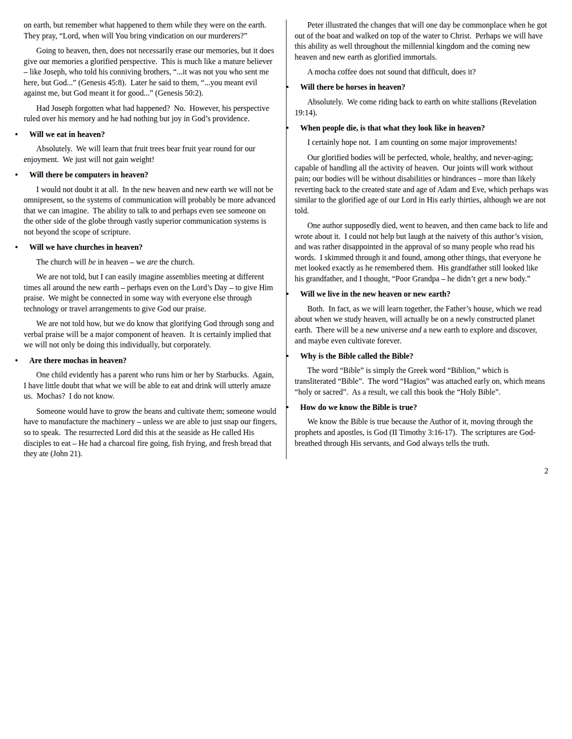on earth, but remember what happened to them while they were on the earth. They pray, “Lord, when will You bring vindication on our murderers?”
Going to heaven, then, does not necessarily erase our memories, but it does give our memories a glorified perspective. This is much like a mature believer – like Joseph, who told his conniving brothers, “...it was not you who sent me here, but God...” (Genesis 45:8). Later he said to them, “...you meant evil against me, but God meant it for good...” (Genesis 50:2).
Had Joseph forgotten what had happened? No. However, his perspective ruled over his memory and he had nothing but joy in God’s providence.
Will we eat in heaven?
Absolutely. We will learn that fruit trees bear fruit year round for our enjoyment. We just will not gain weight!
Will there be computers in heaven?
I would not doubt it at all. In the new heaven and new earth we will not be omnipresent, so the systems of communication will probably be more advanced that we can imagine. The ability to talk to and perhaps even see someone on the other side of the globe through vastly superior communication systems is not beyond the scope of scripture.
Will we have churches in heaven?
The church will be in heaven – we are the church.
We are not told, but I can easily imagine assemblies meeting at different times all around the new earth – perhaps even on the Lord’s Day – to give Him praise. We might be connected in some way with everyone else through technology or travel arrangements to give God our praise.
We are not told how, but we do know that glorifying God through song and verbal praise will be a major component of heaven. It is certainly implied that we will not only be doing this individually, but corporately.
Are there mochas in heaven?
One child evidently has a parent who runs him or her by Starbucks. Again, I have little doubt that what we will be able to eat and drink will utterly amaze us. Mochas? I do not know.
Someone would have to grow the beans and cultivate them; someone would have to manufacture the machinery – unless we are able to just snap our fingers, so to speak. The resurrected Lord did this at the seaside as He called His disciples to eat – He had a charcoal fire going, fish frying, and fresh bread that they ate (John 21).
Peter illustrated the changes that will one day be commonplace when he got out of the boat and walked on top of the water to Christ. Perhaps we will have this ability as well throughout the millennial kingdom and the coming new heaven and new earth as glorified immortals.
A mocha coffee does not sound that difficult, does it?
Will there be horses in heaven?
Absolutely. We come riding back to earth on white stallions (Revelation 19:14).
When people die, is that what they look like in heaven?
I certainly hope not. I am counting on some major improvements!
Our glorified bodies will be perfected, whole, healthy, and never-aging; capable of handling all the activity of heaven. Our joints will work without pain; our bodies will be without disabilities or hindrances – more than likely reverting back to the created state and age of Adam and Eve, which perhaps was similar to the glorified age of our Lord in His early thirties, although we are not told.
One author supposedly died, went to heaven, and then came back to life and wrote about it. I could not help but laugh at the naivety of this author’s vision, and was rather disappointed in the approval of so many people who read his words. I skimmed through it and found, among other things, that everyone he met looked exactly as he remembered them. His grandfather still looked like his grandfather, and I thought, “Poor Grandpa – he didn’t get a new body.”
Will we live in the new heaven or new earth?
Both. In fact, as we will learn together, the Father’s house, which we read about when we study heaven, will actually be on a newly constructed planet earth. There will be a new universe and a new earth to explore and discover, and maybe even cultivate forever.
Why is the Bible called the Bible?
The word “Bible” is simply the Greek word “Biblion,” which is transliterated “Bible”. The word “Hagios” was attached early on, which means “holy or sacred”. As a result, we call this book the “Holy Bible”.
How do we know the Bible is true?
We know the Bible is true because the Author of it, moving through the prophets and apostles, is God (II Timothy 3:16-17). The scriptures are God-breathed through His servants, and God always tells the truth.
2